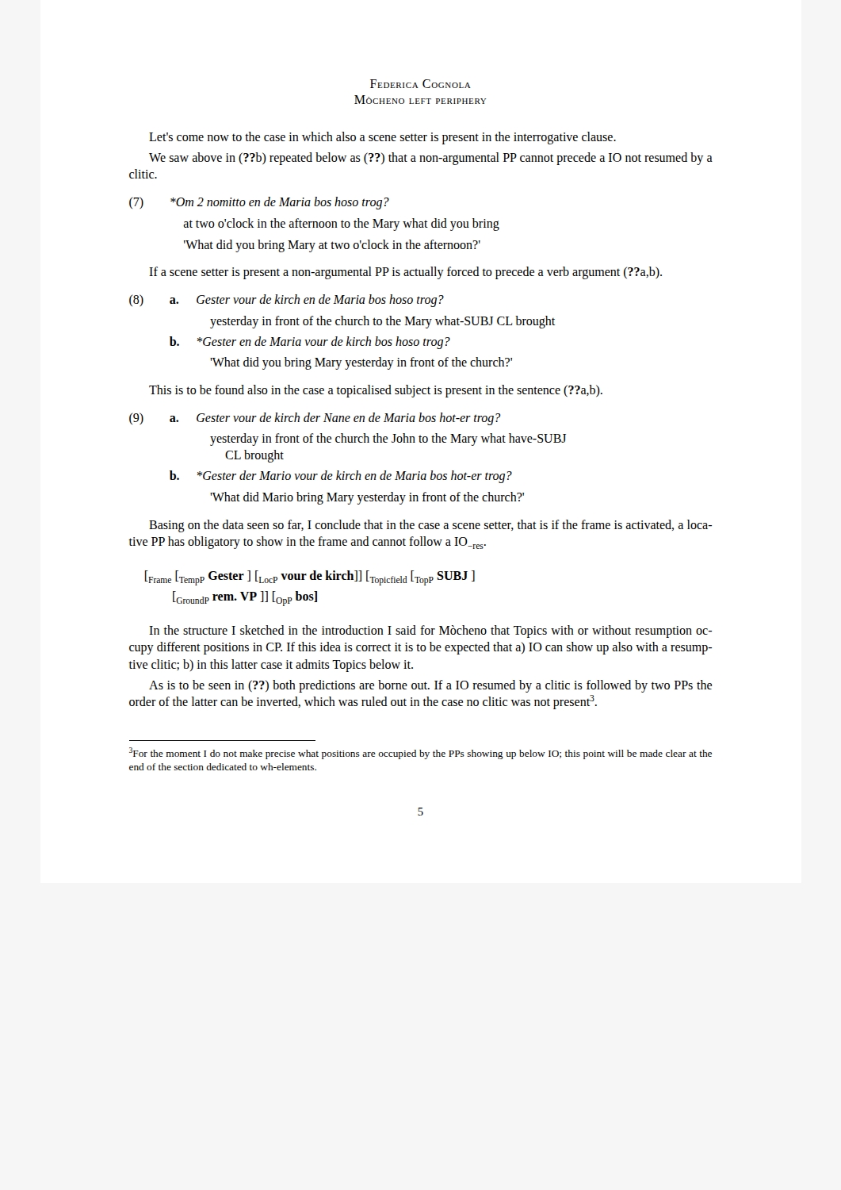Federica Cognola
Mòcheno left periphery
Let's come now to the case in which also a scene setter is present in the interrogative clause.
We saw above in (??b) repeated below as (??) that a non-argumental PP cannot precede a IO not resumed by a clitic.
(7)
*Om 2 nomitto en de Maria bos hoso trog?
at two o'clock in the afternoon to the Mary what did you bring
'What did you bring Mary at two o'clock in the afternoon?'
If a scene setter is present a non-argumental PP is actually forced to precede a verb argument (??a,b).
(8)
a.
Gester vour de kirch en de Maria bos hoso trog?
yesterday in front of the church to the Mary what-SUBJ CL brought
b.
*Gester en de Maria vour de kirch bos hoso trog?
'What did you bring Mary yesterday in front of the church?'
This is to be found also in the case a topicalised subject is present in the sentence (??a,b).
(9)
a.
Gester vour de kirch der Nane en de Maria bos hot-er trog?
yesterday in front of the church the John to the Mary what have-SUBJCL brought
b.
*Gester der Mario vour de kirch en de Maria bos hot-er trog?
'What did Mario bring Mary yesterday in front of the church?'
Basing on the data seen so far, I conclude that in the case a scene setter, that is if the frame is activated, a locative PP has obligatory to show in the frame and cannot follow a IO−res.
[Frame [TempP Gester ] [LocP vour de kirch]] [Topicfield [TopP SUBJ ] [GroundP rem. VP ]] [OpP bos]
In the structure I sketched in the introduction I said for Mòcheno that Topics with or without resumption occupy different positions in CP. If this idea is correct it is to be expected that a) IO can show up also with a resumptive clitic; b) in this latter case it admits Topics below it.
As is to be seen in (??) both predictions are borne out. If a IO resumed by a clitic is followed by two PPs the order of the latter can be inverted, which was ruled out in the case no clitic was not present3.
3For the moment I do not make precise what positions are occupied by the PPs showing up below IO; this point will be made clear at the end of the section dedicated to wh-elements.
5